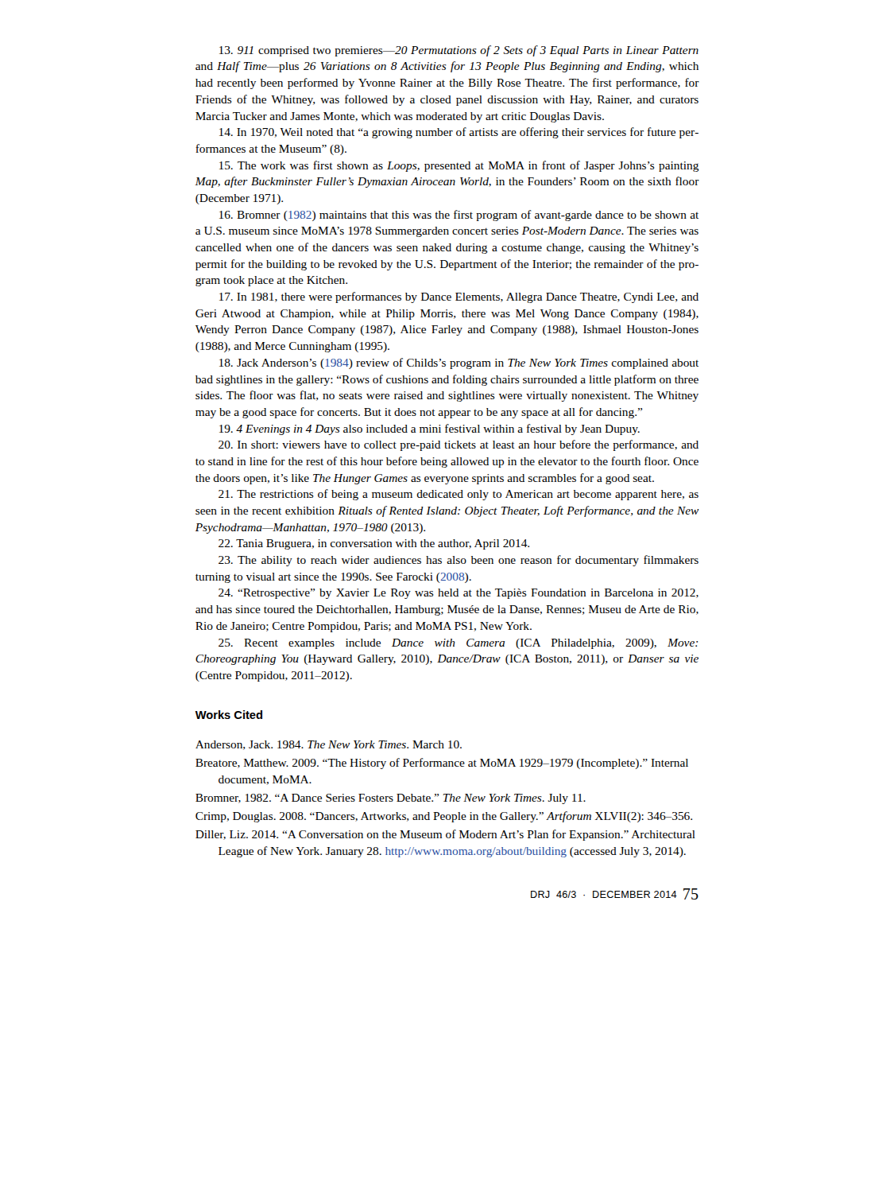13. 911 comprised two premieres—20 Permutations of 2 Sets of 3 Equal Parts in Linear Pattern and Half Time—plus 26 Variations on 8 Activities for 13 People Plus Beginning and Ending, which had recently been performed by Yvonne Rainer at the Billy Rose Theatre. The first performance, for Friends of the Whitney, was followed by a closed panel discussion with Hay, Rainer, and curators Marcia Tucker and James Monte, which was moderated by art critic Douglas Davis.
14. In 1970, Weil noted that “a growing number of artists are offering their services for future performances at the Museum” (8).
15. The work was first shown as Loops, presented at MoMA in front of Jasper Johns’s painting Map, after Buckminster Fuller’s Dymaxian Airocean World, in the Founders’ Room on the sixth floor (December 1971).
16. Bromner (1982) maintains that this was the first program of avant-garde dance to be shown at a U.S. museum since MoMA’s 1978 Summergarden concert series Post-Modern Dance. The series was cancelled when one of the dancers was seen naked during a costume change, causing the Whitney’s permit for the building to be revoked by the U.S. Department of the Interior; the remainder of the program took place at the Kitchen.
17. In 1981, there were performances by Dance Elements, Allegra Dance Theatre, Cyndi Lee, and Geri Atwood at Champion, while at Philip Morris, there was Mel Wong Dance Company (1984), Wendy Perron Dance Company (1987), Alice Farley and Company (1988), Ishmael Houston-Jones (1988), and Merce Cunningham (1995).
18. Jack Anderson’s (1984) review of Childs’s program in The New York Times complained about bad sightlines in the gallery: “Rows of cushions and folding chairs surrounded a little platform on three sides. The floor was flat, no seats were raised and sightlines were virtually nonexistent. The Whitney may be a good space for concerts. But it does not appear to be any space at all for dancing.”
19. 4 Evenings in 4 Days also included a mini festival within a festival by Jean Dupuy.
20. In short: viewers have to collect pre-paid tickets at least an hour before the performance, and to stand in line for the rest of this hour before being allowed up in the elevator to the fourth floor. Once the doors open, it’s like The Hunger Games as everyone sprints and scrambles for a good seat.
21. The restrictions of being a museum dedicated only to American art become apparent here, as seen in the recent exhibition Rituals of Rented Island: Object Theater, Loft Performance, and the New Psychodrama—Manhattan, 1970–1980 (2013).
22. Tania Bruguera, in conversation with the author, April 2014.
23. The ability to reach wider audiences has also been one reason for documentary filmmakers turning to visual art since the 1990s. See Farocki (2008).
24. “Retrospective” by Xavier Le Roy was held at the Tapiès Foundation in Barcelona in 2012, and has since toured the Deichtorhallen, Hamburg; Musée de la Danse, Rennes; Museu de Arte de Rio, Rio de Janeiro; Centre Pompidou, Paris; and MoMA PS1, New York.
25. Recent examples include Dance with Camera (ICA Philadelphia, 2009), Move: Choreographing You (Hayward Gallery, 2010), Dance/Draw (ICA Boston, 2011), or Danser sa vie (Centre Pompidou, 2011–2012).
Works Cited
Anderson, Jack. 1984. The New York Times. March 10.
Breatore, Matthew. 2009. “The History of Performance at MoMA 1929–1979 (Incomplete).” Internal document, MoMA.
Bromner, 1982. “A Dance Series Fosters Debate.” The New York Times. July 11.
Crimp, Douglas. 2008. “Dancers, Artworks, and People in the Gallery.” Artforum XLVII(2): 346–356.
Diller, Liz. 2014. “A Conversation on the Museum of Modern Art’s Plan for Expansion.” Architectural League of New York. January 28. http://www.moma.org/about/building (accessed July 3, 2014).
DRJ 46/3 · DECEMBER 201475